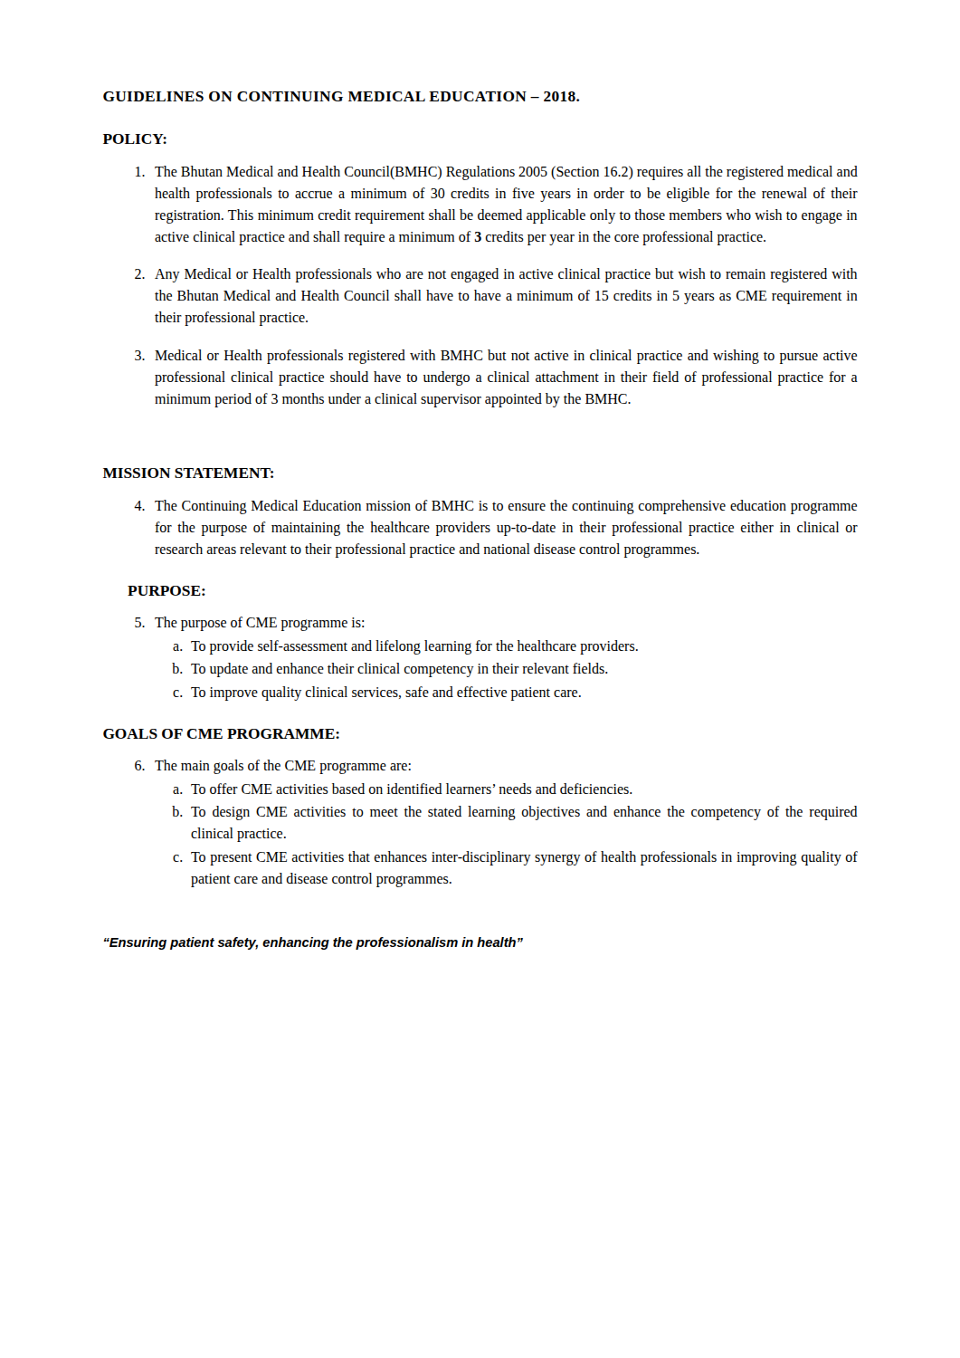GUIDELINES ON CONTINUING MEDICAL EDUCATION – 2018.
POLICY:
The Bhutan Medical and Health Council(BMHC) Regulations 2005 (Section 16.2) requires all the registered medical and health professionals to accrue a minimum of 30 credits in five years in order to be eligible for the renewal of their registration. This minimum credit requirement shall be deemed applicable only to those members who wish to engage in active clinical practice and shall require a minimum of 3 credits per year in the core professional practice.
Any Medical or Health professionals who are not engaged in active clinical practice but wish to remain registered with the Bhutan Medical and Health Council shall have to have a minimum of 15 credits in 5 years as CME requirement in their professional practice.
Medical or Health professionals registered with BMHC but not active in clinical practice and wishing to pursue active professional clinical practice should have to undergo a clinical attachment in their field of professional practice for a minimum period of 3 months under a clinical supervisor appointed by the BMHC.
MISSION STATEMENT:
The Continuing Medical Education mission of BMHC is to ensure the continuing comprehensive education programme for the purpose of maintaining the healthcare providers up-to-date in their professional practice either in clinical or research areas relevant to their professional practice and national disease control programmes.
PURPOSE:
The purpose of CME programme is:
To provide self-assessment and lifelong learning for the healthcare providers.
To update and enhance their clinical competency in their relevant fields.
To improve quality clinical services, safe and effective patient care.
GOALS OF CME PROGRAMME:
The main goals of the CME programme are:
To offer CME activities based on identified learners’ needs and deficiencies.
To design CME activities to meet the stated learning objectives and enhance the competency of the required clinical practice.
To present CME activities that enhances inter-disciplinary synergy of health professionals in improving quality of patient care and disease control programmes.
“Ensuring patient safety, enhancing the professionalism in health”